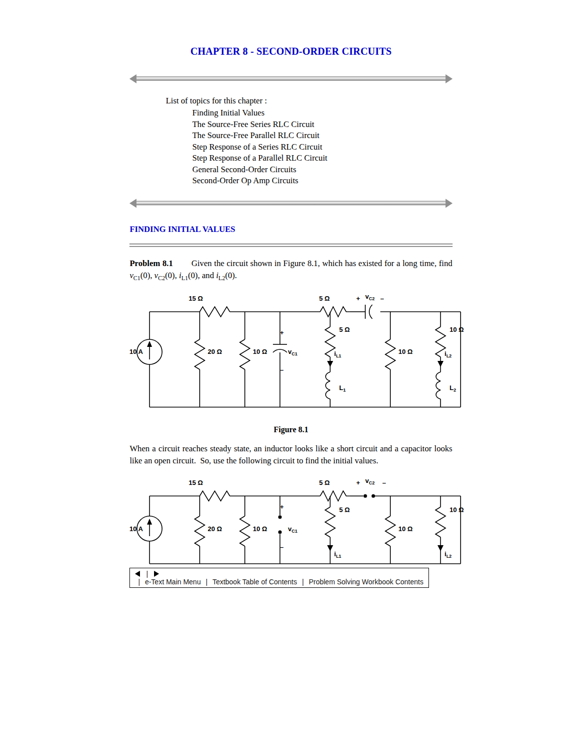CHAPTER 8 - SECOND-ORDER CIRCUITS
List of topics for this chapter :
Finding Initial Values
The Source-Free Series RLC Circuit
The Source-Free Parallel RLC Circuit
Step Response of a Series RLC Circuit
Step Response of a Parallel RLC Circuit
General Second-Order Circuits
Second-Order Op Amp Circuits
FINDING INITIAL VALUES
Problem 8.1 Given the circuit shown in Figure 8.1, which has existed for a long time, find vC1(0), vC2(0), iL1(0), and iL2(0).
15 Ω 5 Ω + vC2 – 10 A 20 Ω 10 Ω + vC1 – 5 Ω iL1 L1 10 Ω 10 Ω iL2 L2
Figure 8.1
When a circuit reaches steady state, an inductor looks like a short circuit and a capacitor looks like an open circuit. So, use the following circuit to find the initial values.
15 Ω 5 Ω + vC2 – 10 A 20 Ω 10 Ω + vC1 – 5 Ω iL1 10 Ω 10 Ω iL2
| | e-Text Main Menu | Textbook Table of Contents | Problem Solving Workbook Contents